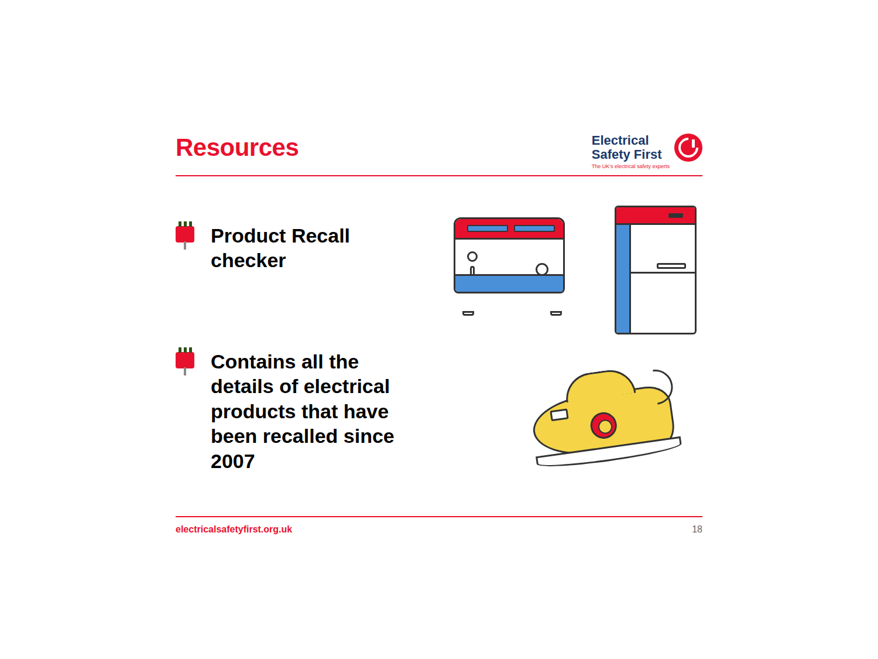Resources
Electrical
Safety First
The UK's electrical safety experts
Product Recall
checker
Contains all the
details of electrical
products that have
been recalled since 2007
electricalsafetyfirst.org.uk
18